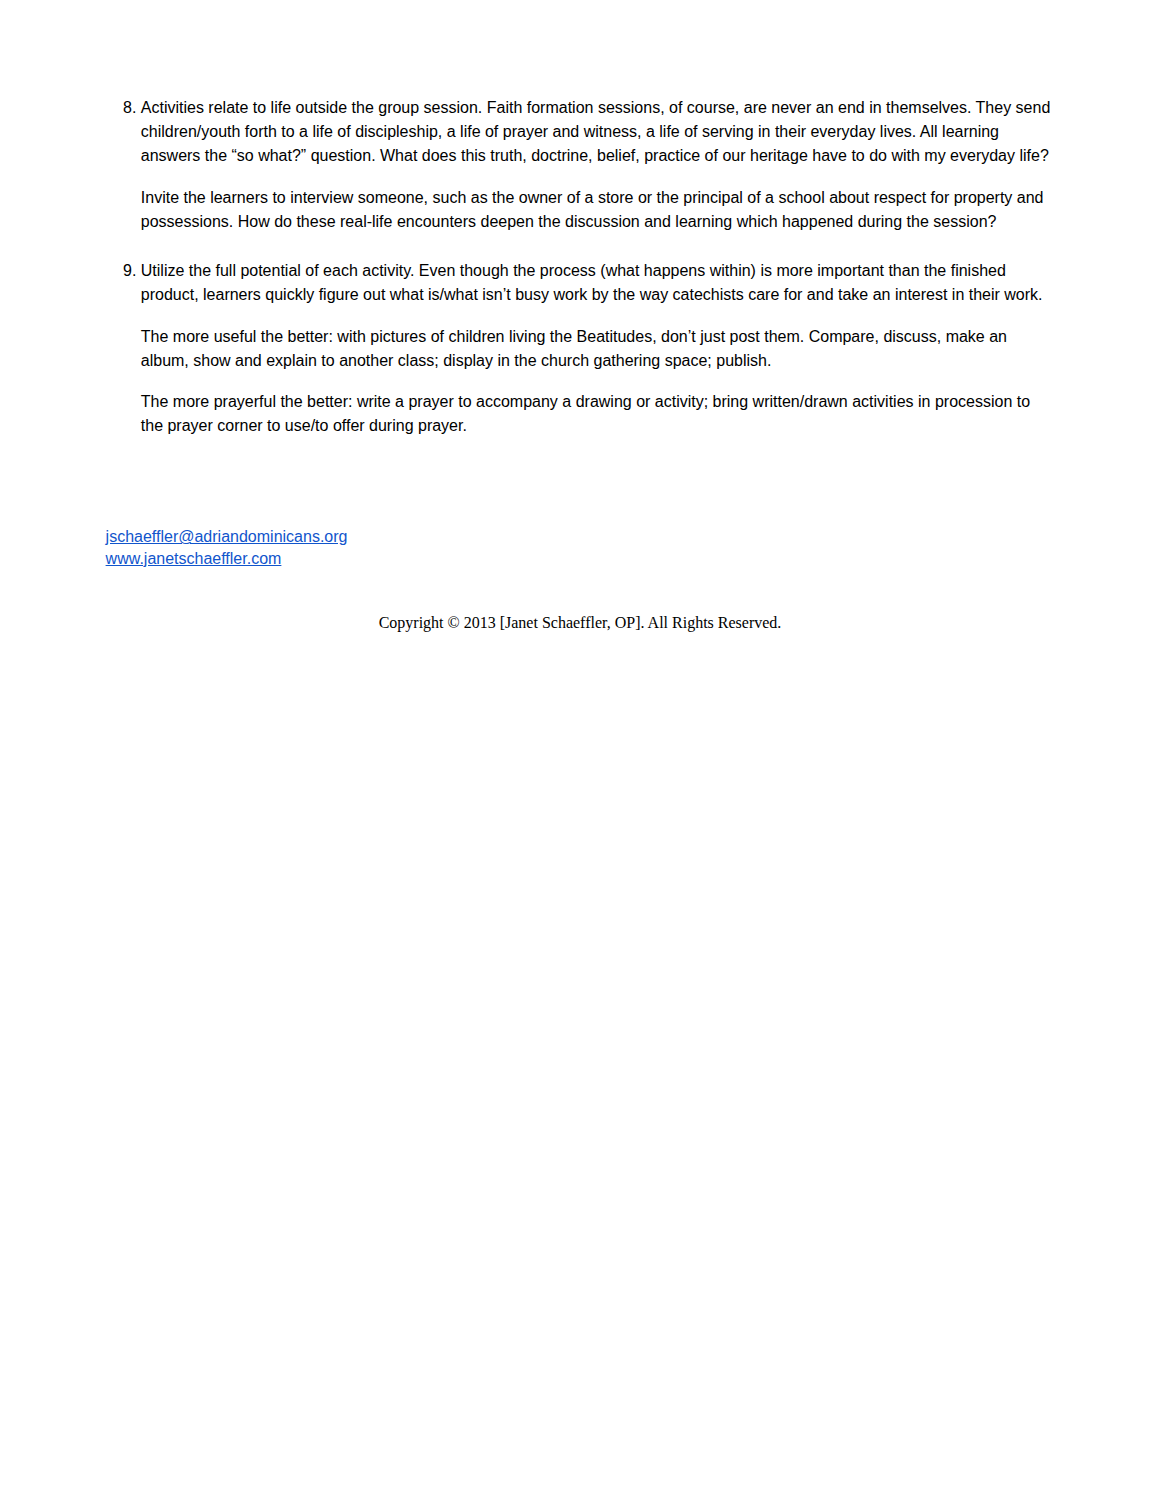Activities relate to life outside the group session. Faith formation sessions, of course, are never an end in themselves. They send children/youth forth to a life of discipleship, a life of prayer and witness, a life of serving in their everyday lives. All learning answers the “so what?” question. What does this truth, doctrine, belief, practice of our heritage have to do with my everyday life?
Invite the learners to interview someone, such as the owner of a store or the principal of a school about respect for property and possessions. How do these real-life encounters deepen the discussion and learning which happened during the session?
Utilize the full potential of each activity. Even though the process (what happens within) is more important than the finished product, learners quickly figure out what is/what isn’t busy work by the way catechists care for and take an interest in their work.
The more useful the better: with pictures of children living the Beatitudes, don’t just post them. Compare, discuss, make an album, show and explain to another class; display in the church gathering space; publish.
The more prayerful the better: write a prayer to accompany a drawing or activity; bring written/drawn activities in procession to the prayer corner to use/to offer during prayer.
jschaeffler@adriandominicans.org
www.janetschaeffler.com
Copyright © 2013 [Janet Schaeffler, OP]. All Rights Reserved.